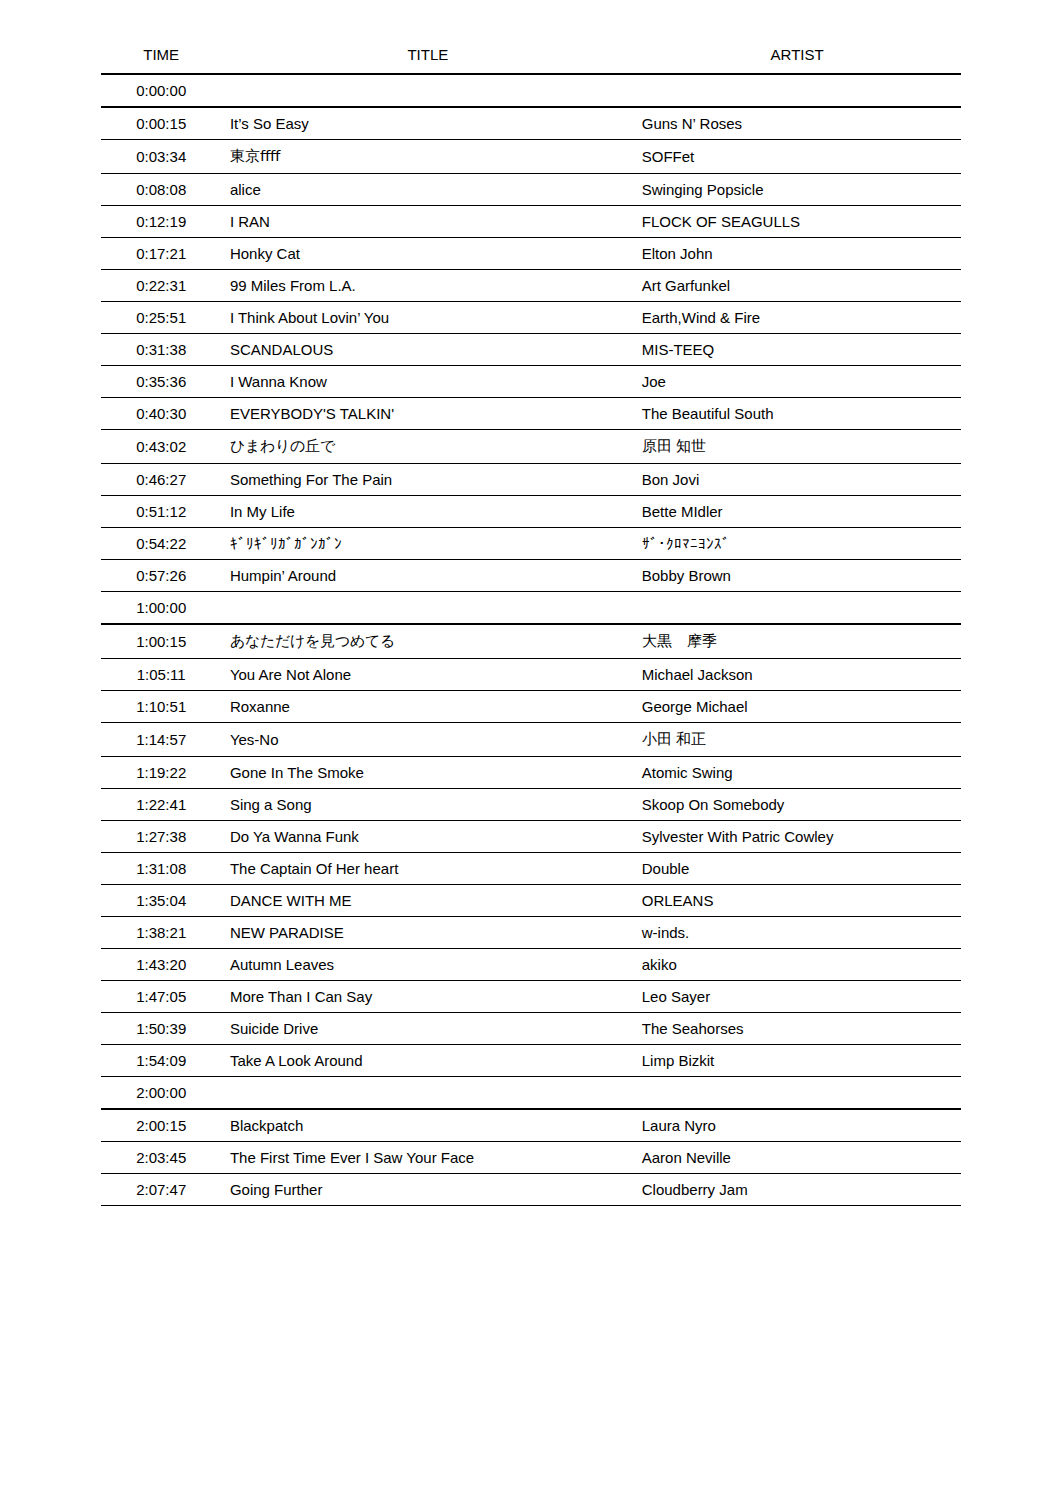| TIME | TITLE | ARTIST |
| --- | --- | --- |
| 0:00:00 | | |
| 0:00:15 | It’s So Easy | Guns N’ Roses |
| 0:03:34 | 東京ﬀﬀ | SOFFet |
| 0:08:08 | alice | Swinging Popsicle |
| 0:12:19 | I RAN | FLOCK OF SEAGULLS |
| 0:17:21 | Honky Cat | Elton John |
| 0:22:31 | 99 Miles From L.A. | Art Garfunkel |
| 0:25:51 | I Think About Lovin’ You | Earth,Wind & Fire |
| 0:31:38 | SCANDALOUS | MIS-TEEQ |
| 0:35:36 | I Wanna Know | Joe |
| 0:40:30 | EVERYBODY'S TALKIN' | The Beautiful South |
| 0:43:02 | ひまわりの丘で | 原田 知世 |
| 0:46:27 | Something For The Pain | Bon Jovi |
| 0:51:12 | In My Life | Bette MIdler |
| 0:54:22 | ｷﾞﾘｷﾞﾘｶﾞｶﾞﾝｶﾞﾝ | ｻﾞ･ｸﾛﾏﾆﾖﾝｽﾞ |
| 0:57:26 | Humpin’ Around | Bobby Brown |
| 1:00:00 | | |
| 1:00:15 | あなただけを見つめてる | 大黒 摩季 |
| 1:05:11 | You Are Not Alone | Michael Jackson |
| 1:10:51 | Roxanne | George Michael |
| 1:14:57 | Yes-No | 小田 和正 |
| 1:19:22 | Gone In The Smoke | Atomic Swing |
| 1:22:41 | Sing a Song | Skoop On Somebody |
| 1:27:38 | Do Ya Wanna Funk | Sylvester With Patric Cowley |
| 1:31:08 | The Captain Of Her heart | Double |
| 1:35:04 | DANCE WITH ME | ORLEANS |
| 1:38:21 | NEW PARADISE | w-inds. |
| 1:43:20 | Autumn Leaves | akiko |
| 1:47:05 | More Than I Can Say | Leo Sayer |
| 1:50:39 | Suicide Drive | The Seahorses |
| 1:54:09 | Take A Look Around | Limp Bizkit |
| 2:00:00 | | |
| 2:00:15 | Blackpatch | Laura Nyro |
| 2:03:45 | The First Time Ever I Saw Your Face | Aaron Neville |
| 2:07:47 | Going Further | Cloudberry Jam |